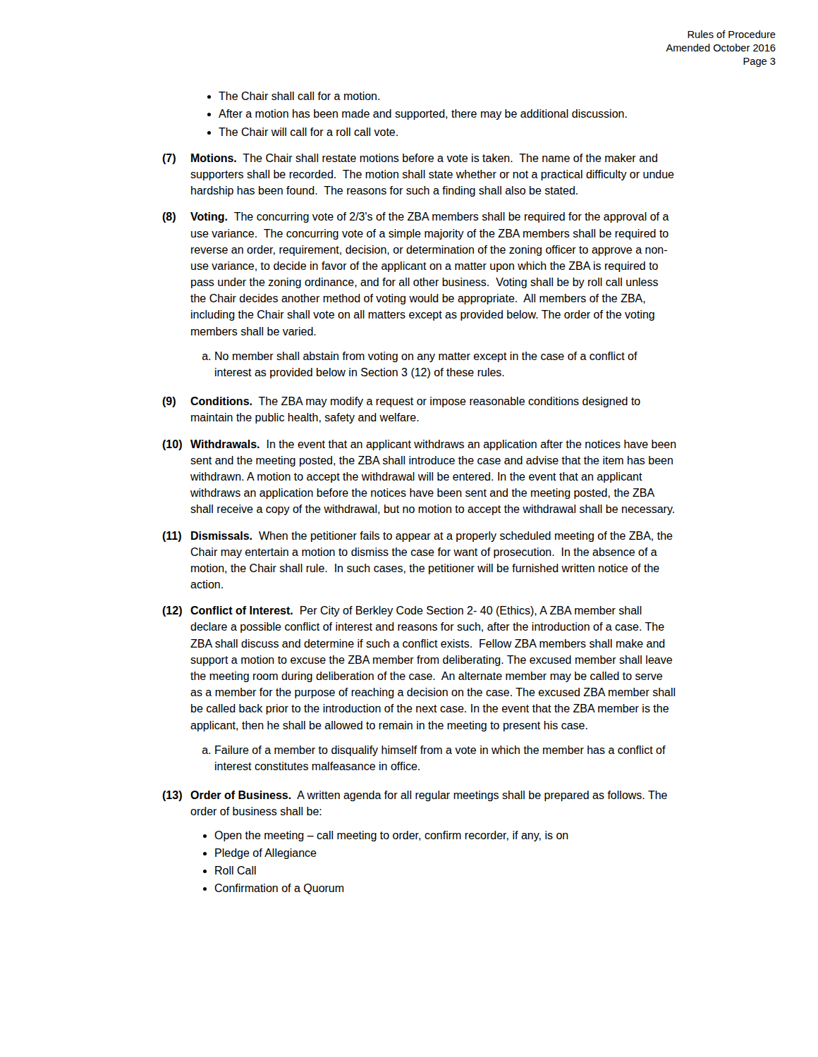Rules of Procedure
Amended October 2016
Page 3
The Chair shall call for a motion.
After a motion has been made and supported, there may be additional discussion.
The Chair will call for a roll call vote.
(7)
Motions. The Chair shall restate motions before a vote is taken. The name of the maker and supporters shall be recorded. The motion shall state whether or not a practical difficulty or undue hardship has been found. The reasons for such a finding shall also be stated.
(8)
Voting. The concurring vote of 2/3's of the ZBA members shall be required for the approval of a use variance. The concurring vote of a simple majority of the ZBA members shall be required to reverse an order, requirement, decision, or determination of the zoning officer to approve a non-use variance, to decide in favor of the applicant on a matter upon which the ZBA is required to pass under the zoning ordinance, and for all other business. Voting shall be by roll call unless the Chair decides another method of voting would be appropriate. All members of the ZBA, including the Chair shall vote on all matters except as provided below. The order of the voting members shall be varied.
No member shall abstain from voting on any matter except in the case of a conflict of interest as provided below in Section 3 (12) of these rules.
(9)
Conditions. The ZBA may modify a request or impose reasonable conditions designed to maintain the public health, safety and welfare.
(10)
Withdrawals. In the event that an applicant withdraws an application after the notices have been sent and the meeting posted, the ZBA shall introduce the case and advise that the item has been withdrawn. A motion to accept the withdrawal will be entered. In the event that an applicant withdraws an application before the notices have been sent and the meeting posted, the ZBA shall receive a copy of the withdrawal, but no motion to accept the withdrawal shall be necessary.
(11)
Dismissals. When the petitioner fails to appear at a properly scheduled meeting of the ZBA, the Chair may entertain a motion to dismiss the case for want of prosecution. In the absence of a motion, the Chair shall rule. In such cases, the petitioner will be furnished written notice of the action.
(12)
Conflict of Interest. Per City of Berkley Code Section 2- 40 (Ethics), A ZBA member shall declare a possible conflict of interest and reasons for such, after the introduction of a case. The ZBA shall discuss and determine if such a conflict exists. Fellow ZBA members shall make and support a motion to excuse the ZBA member from deliberating. The excused member shall leave the meeting room during deliberation of the case. An alternate member may be called to serve as a member for the purpose of reaching a decision on the case. The excused ZBA member shall be called back prior to the introduction of the next case. In the event that the ZBA member is the applicant, then he shall be allowed to remain in the meeting to present his case.
Failure of a member to disqualify himself from a vote in which the member has a conflict of interest constitutes malfeasance in office.
(13)
Order of Business. A written agenda for all regular meetings shall be prepared as follows. The order of business shall be:
Open the meeting – call meeting to order, confirm recorder, if any, is on
Pledge of Allegiance
Roll Call
Confirmation of a Quorum